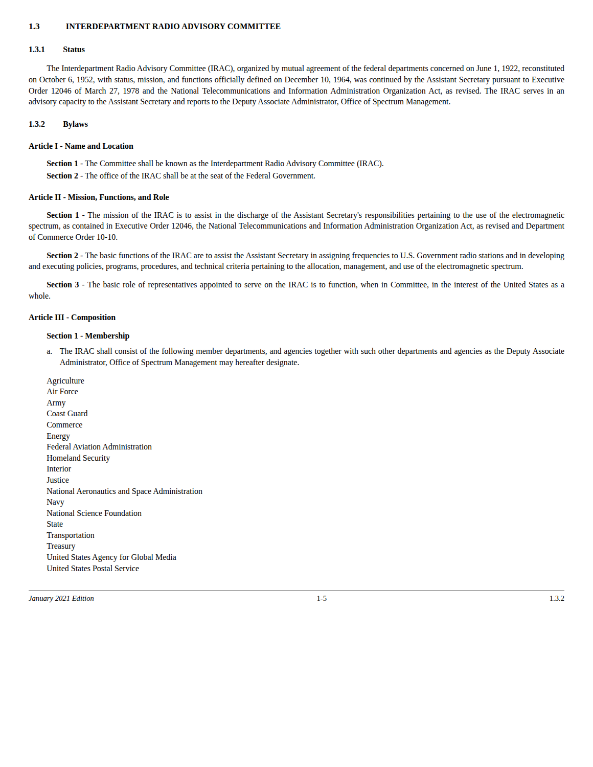1.3 INTERDEPARTMENT RADIO ADVISORY COMMITTEE
1.3.1 Status
The Interdepartment Radio Advisory Committee (IRAC), organized by mutual agreement of the federal departments concerned on June 1, 1922, reconstituted on October 6, 1952, with status, mission, and functions officially defined on December 10, 1964, was continued by the Assistant Secretary pursuant to Executive Order 12046 of March 27, 1978 and the National Telecommunications and Information Administration Organization Act, as revised. The IRAC serves in an advisory capacity to the Assistant Secretary and reports to the Deputy Associate Administrator, Office of Spectrum Management.
1.3.2 Bylaws
Article I - Name and Location
Section 1 - The Committee shall be known as the Interdepartment Radio Advisory Committee (IRAC).
Section 2 - The office of the IRAC shall be at the seat of the Federal Government.
Article II - Mission, Functions, and Role
Section 1 - The mission of the IRAC is to assist in the discharge of the Assistant Secretary's responsibilities pertaining to the use of the electromagnetic spectrum, as contained in Executive Order 12046, the National Telecommunications and Information Administration Organization Act, as revised and Department of Commerce Order 10-10.
Section 2 - The basic functions of the IRAC are to assist the Assistant Secretary in assigning frequencies to U.S. Government radio stations and in developing and executing policies, programs, procedures, and technical criteria pertaining to the allocation, management, and use of the electromagnetic spectrum.
Section 3 - The basic role of representatives appointed to serve on the IRAC is to function, when in Committee, in the interest of the United States as a whole.
Article III - Composition
Section 1 - Membership
a.
The IRAC shall consist of the following member departments, and agencies together with such other departments and agencies as the Deputy Associate Administrator, Office of Spectrum Management may hereafter designate.
Agriculture
Air Force
Army
Coast Guard
Commerce
Energy
Federal Aviation Administration
Homeland Security
Interior
Justice
National Aeronautics and Space Administration
Navy
National Science Foundation
State
Transportation
Treasury
United States Agency for Global Media
United States Postal Service
January 2021 Edition
1-5
1.3.2